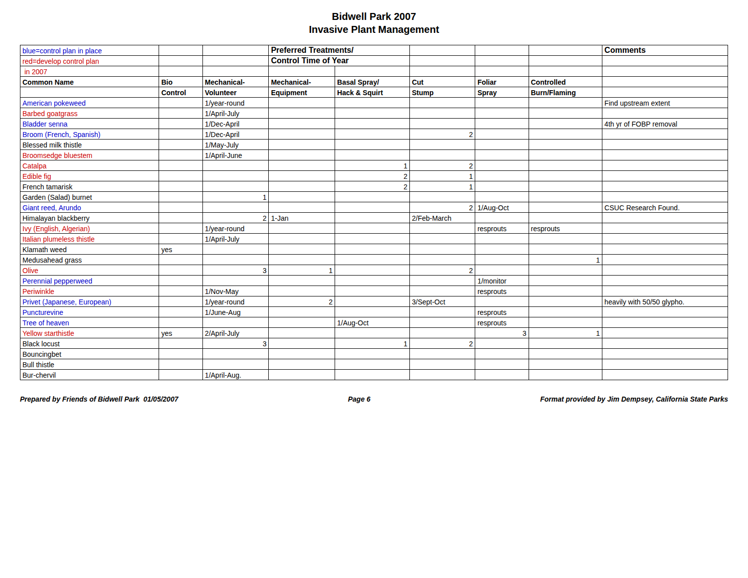Bidwell Park 2007
Invasive Plant Management
| blue=control plan in place | | | Preferred Treatments/ | | | | Comments |
| red=develop control plan | | | Control Time of Year | | | | |
| in 2007 | | | | | | | | |
| Common Name | Bio | Mechanical- | Mechanical- | Basal Spray/ | Cut | Foliar | Controlled | |
| | Control | Volunteer | Equipment | Hack & Squirt | Stump | Spray | Burn/Flaming | |
| American pokeweed | | 1/year-round | | | | | | Find upstream extent |
| Barbed goatgrass | | 1/April-July | | | | | | |
| Bladder senna | | 1/Dec-April | | | | | | 4th yr of FOBP removal |
| Broom (French, Spanish) | | 1/Dec-April | | | 2 | | | |
| Blessed milk thistle | | 1/May-July | | | | | | |
| Broomsedge bluestem | | 1/April-June | | | | | | |
| Catalpa | | | | 1 | 2 | | | |
| Edible fig | | | | 2 | 1 | | | |
| French tamarisk | | | | 2 | 1 | | | |
| Garden (Salad) burnet | | 1 | | | | | | |
| Giant reed, Arundo | | | | | 2 | 1/Aug-Oct | | CSUC Research Found. |
| Himalayan blackberry | | 2 | 1-Jan | | 2/Feb-March | | | |
| Ivy (English, Algerian) | | 1/year-round | | | | resprouts | resprouts | |
| Italian plumeless thistle | | 1/April-July | | | | | | |
| Klamath weed | yes | | | | | | | |
| Medusahead grass | | | | | | | 1 | |
| Olive | | 3 | 1 | | 2 | | | |
| Perennial pepperweed | | | | | | 1/monitor | | |
| Periwinkle | | 1/Nov-May | | | | resprouts | | |
| Privet (Japanese, European) | | 1/year-round | 2 | | 3/Sept-Oct | | | heavily with 50/50 glypho. |
| Puncturevine | | 1/June-Aug | | | | resprouts | | |
| Tree of heaven | | | | 1/Aug-Oct | | resprouts | | |
| Yellow starthistle | yes | 2/April-July | | | | 3 | 1 | |
| Black locust | | 3 | | 1 | 2 | | | |
| Bouncingbet | | | | | | | | |
| Bull thistle | | | | | | | | |
| Bur-chervil | | 1/April-Aug. | | | | | | |
Prepared by Friends of Bidwell Park 01/05/2007 Page 6 Format provided by Jim Dempsey, California State Parks